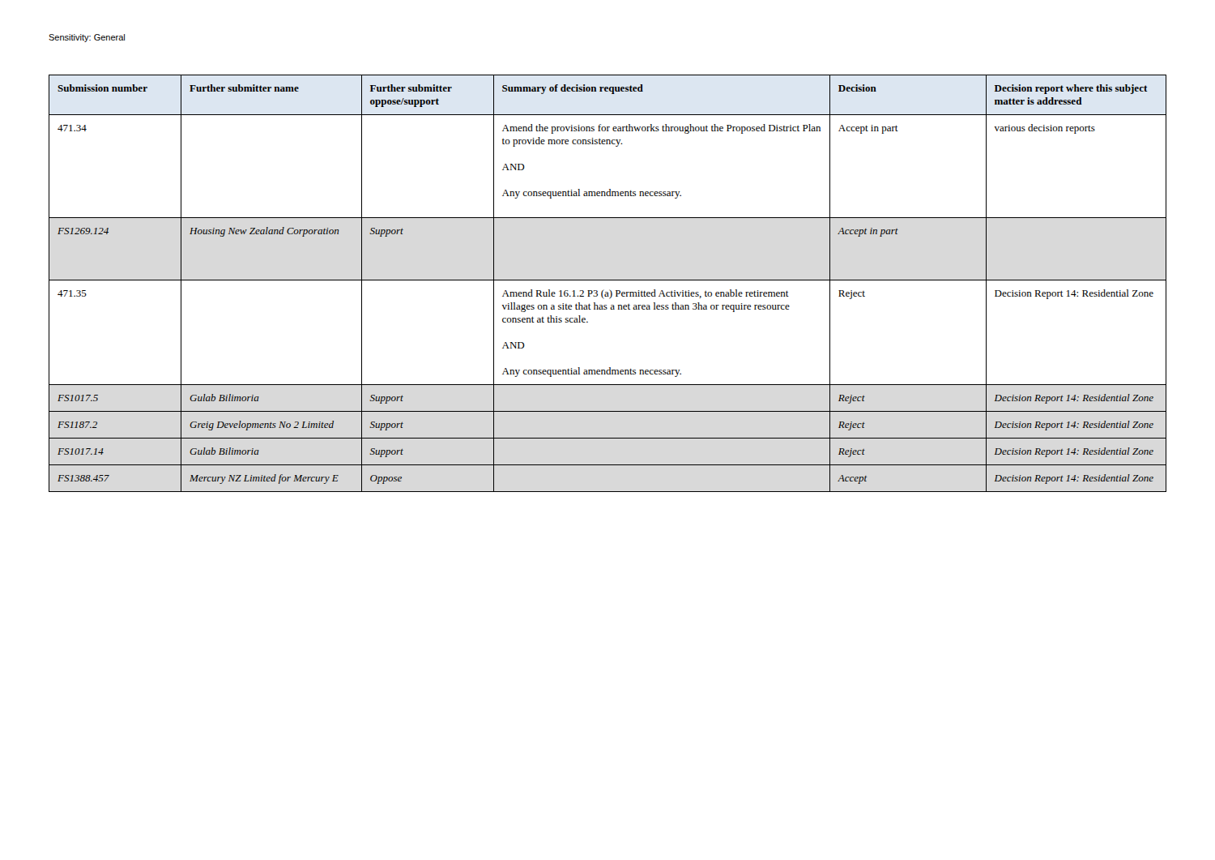Sensitivity: General
| Submission number | Further submitter name | Further submitter oppose/support | Summary of decision requested | Decision | Decision report where this subject matter is addressed |
| --- | --- | --- | --- | --- | --- |
| 471.34 | | | Amend the provisions for earthworks throughout the Proposed District Plan to provide more consistency. AND Any consequential amendments necessary. | Accept in part | various decision reports |
| FS1269.124 | Housing New Zealand Corporation | Support | | Accept in part | |
| 471.35 | | | Amend Rule 16.1.2 P3 (a) Permitted Activities, to enable retirement villages on a site that has a net area less than 3ha or require resource consent at this scale. AND Any consequential amendments necessary. | Reject | Decision Report 14: Residential Zone |
| FS1017.5 | Gulab Bilimoria | Support | | Reject | Decision Report 14: Residential Zone |
| FS1187.2 | Greig Developments No 2 Limited | Support | | Reject | Decision Report 14: Residential Zone |
| FS1017.14 | Gulab Bilimoria | Support | | Reject | Decision Report 14: Residential Zone |
| FS1388.457 | Mercury NZ Limited for Mercury E | Oppose | | Accept | Decision Report 14: Residential Zone |